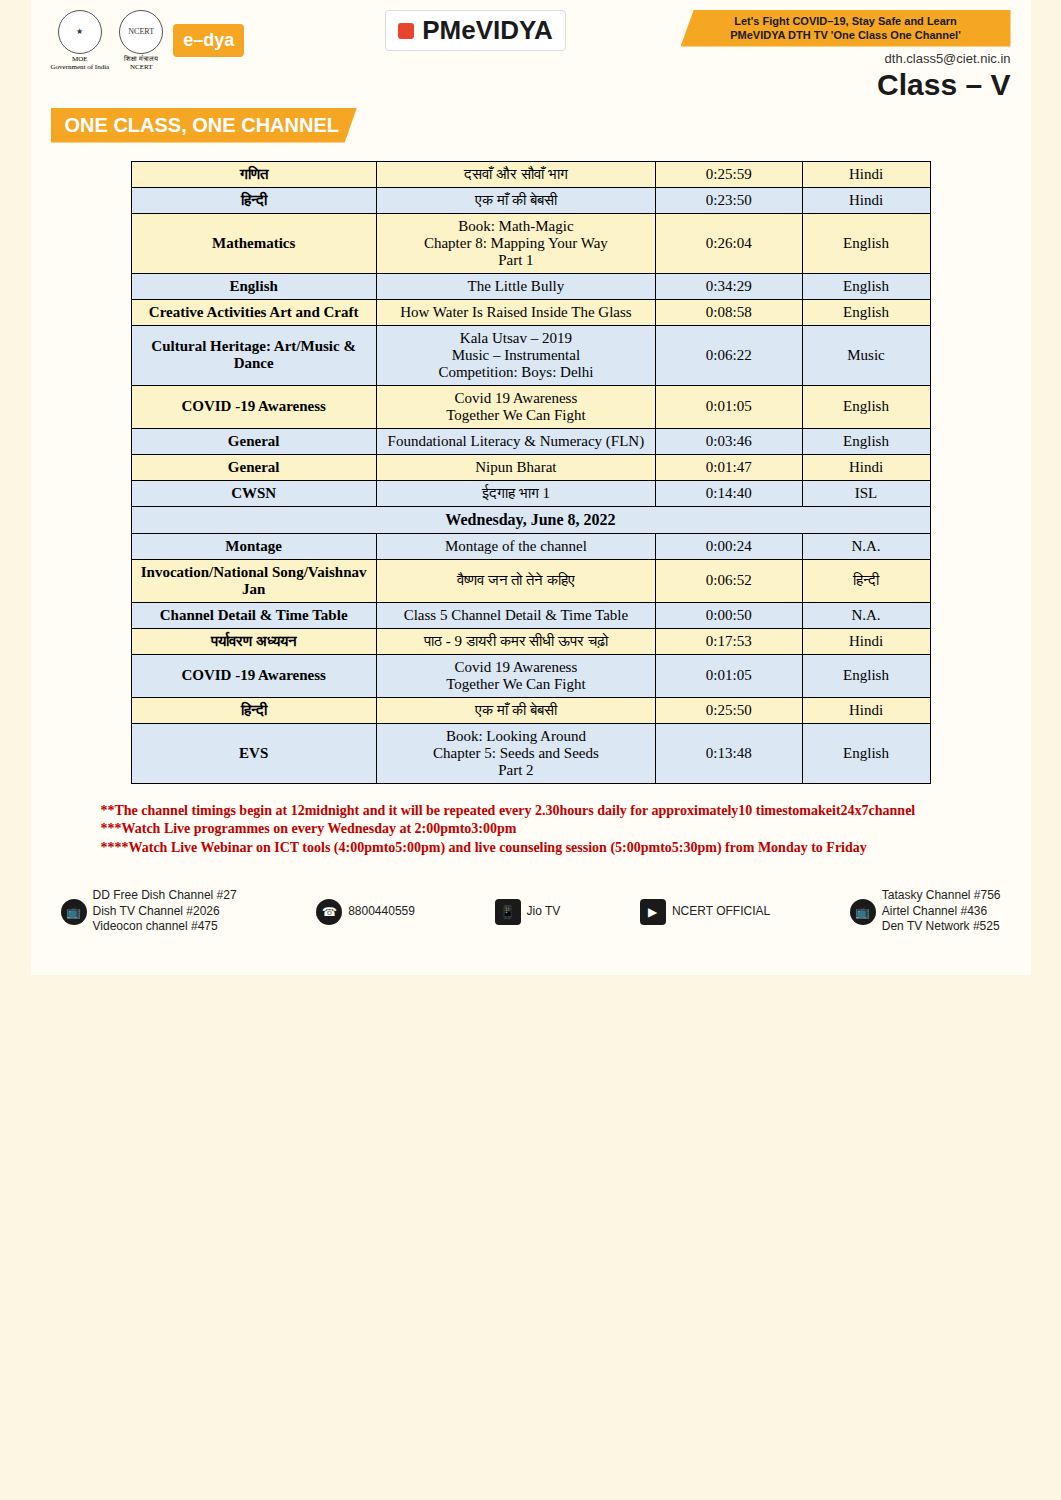★
MOE
Government of India
NCERT
शिक्षा मंत्रालय
NCERT
e–dya
PMeVIDYA
Let's Fight COVID–19, Stay Safe and Learn
PMeVIDYA DTH TV 'One Class One Channel'
dth.class5@ciet.nic.in
Class – V
ONE CLASS, ONE CHANNEL
| गणित | दसवाँ और सौवाँ भाग | 0:25:59 | Hindi |
| हिन्दी | एक माँ की बेबसी | 0:23:50 | Hindi |
| Mathematics | Book: Math-Magic Chapter 8: Mapping Your Way Part 1 | 0:26:04 | English |
| English | The Little Bully | 0:34:29 | English |
| Creative Activities Art and Craft | How Water Is Raised Inside The Glass | 0:08:58 | English |
| Cultural Heritage: Art/Music & Dance | Kala Utsav – 2019 Music – Instrumental Competition: Boys: Delhi | 0:06:22 | Music |
| COVID -19 Awareness | Covid 19 Awareness Together We Can Fight | 0:01:05 | English |
| General | Foundational Literacy & Numeracy (FLN) | 0:03:46 | English |
| General | Nipun Bharat | 0:01:47 | Hindi |
| CWSN | ईदगाह भाग 1 | 0:14:40 | ISL |
| Wednesday, June 8, 2022 |
| Montage | Montage of the channel | 0:00:24 | N.A. |
| Invocation/National Song/Vaishnav Jan | वैष्णव जन तो तेने कहिए | 0:06:52 | हिन्दी |
| Channel Detail & Time Table | Class 5 Channel Detail & Time Table | 0:00:50 | N.A. |
| पर्यावरण अध्ययन | पाठ - 9 डायरी कमर सीधी ऊपर चढ़ो | 0:17:53 | Hindi |
| COVID -19 Awareness | Covid 19 Awareness Together We Can Fight | 0:01:05 | English |
| हिन्दी | एक माँ की बेबसी | 0:25:50 | Hindi |
| EVS | Book: Looking Around Chapter 5: Seeds and Seeds Part 2 | 0:13:48 | English |
**The channel timings begin at 12midnight and it will be repeated every 2.30hours daily for approximately10 timestomakeit24x7channel
***Watch Live programmes on every Wednesday at 2:00pmto3:00pm
****Watch Live Webinar on ICT tools (4:00pmto5:00pm) and live counseling session (5:00pmto5:30pm) from Monday to Friday
📺
DD Free Dish Channel #27
Dish TV Channel #2026
Videocon channel #475
☎
8800440559
📱
Jio TV
▶
NCERT OFFICIAL
📺
Tatasky Channel #756
Airtel Channel #436
Den TV Network #525